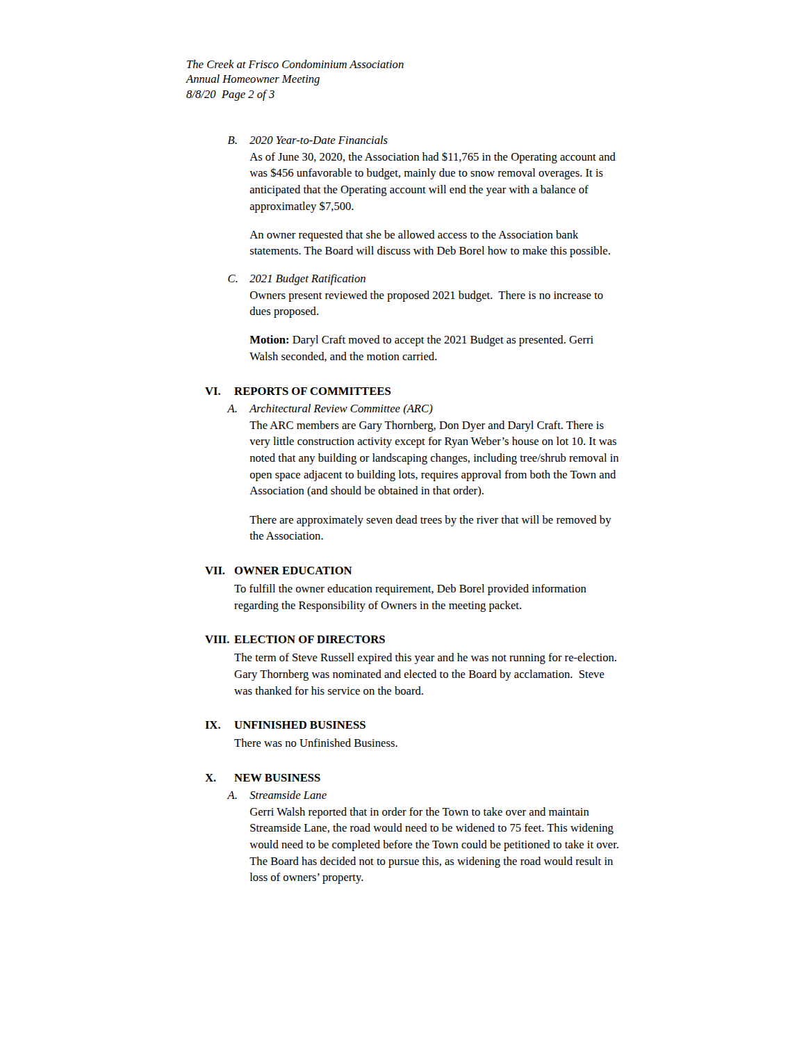The Creek at Frisco Condominium Association
Annual Homeowner Meeting
8/8/20 Page 2 of 3
B.
2020 Year-to-Date Financials
As of June 30, 2020, the Association had $11,765 in the Operating account and was $456 unfavorable to budget, mainly due to snow removal overages. It is anticipated that the Operating account will end the year with a balance of approximatley $7,500.
An owner requested that she be allowed access to the Association bank statements. The Board will discuss with Deb Borel how to make this possible.
C.
2021 Budget Ratification
Owners present reviewed the proposed 2021 budget. There is no increase to dues proposed.
Motion: Daryl Craft moved to accept the 2021 Budget as presented. Gerri Walsh seconded, and the motion carried.
VI.
REPORTS OF COMMITTEES
A.
Architectural Review Committee (ARC)
The ARC members are Gary Thornberg, Don Dyer and Daryl Craft. There is very little construction activity except for Ryan Weber’s house on lot 10. It was noted that any building or landscaping changes, including tree/shrub removal in open space adjacent to building lots, requires approval from both the Town and Association (and should be obtained in that order).
There are approximately seven dead trees by the river that will be removed by the Association.
VII.
OWNER EDUCATION
To fulfill the owner education requirement, Deb Borel provided information regarding the Responsibility of Owners in the meeting packet.
VIII.
ELECTION OF DIRECTORS
The term of Steve Russell expired this year and he was not running for re-election. Gary Thornberg was nominated and elected to the Board by acclamation. Steve was thanked for his service on the board.
IX.
UNFINISHED BUSINESS
There was no Unfinished Business.
X.
NEW BUSINESS
A.
Streamside Lane
Gerri Walsh reported that in order for the Town to take over and maintain Streamside Lane, the road would need to be widened to 75 feet. This widening would need to be completed before the Town could be petitioned to take it over. The Board has decided not to pursue this, as widening the road would result in loss of owners’ property.